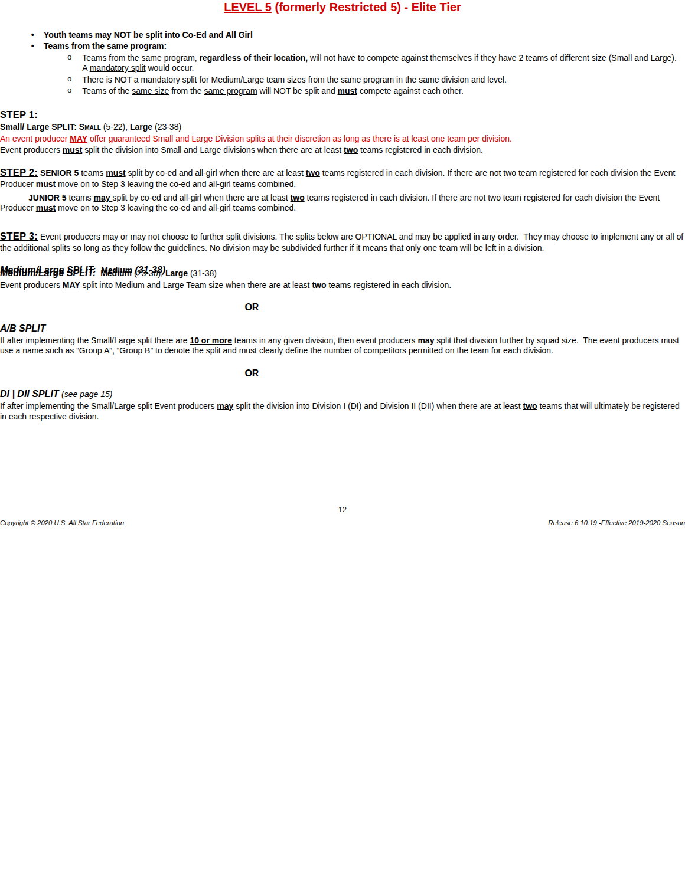LEVEL 5 (formerly Restricted 5) - Elite Tier
Youth teams may NOT be split into Co-Ed and All Girl
Teams from the same program:
Teams from the same program, regardless of their location, will not have to compete against themselves if they have 2 teams of different size (Small and Large). A mandatory split would occur.
There is NOT a mandatory split for Medium/Large team sizes from the same program in the same division and level.
Teams of the same size from the same program will NOT be split and must compete against each other.
STEP 1:
Small/ Large SPLIT: Small (5-22), Large (23-38)
An event producer MAY offer guaranteed Small and Large Division splits at their discretion as long as there is at least one team per division.
Event producers must split the division into Small and Large divisions when there are at least two teams registered in each division.
STEP 2: SENIOR 5 teams must split by co-ed and all-girl when there are at least two teams registered in each division. If there are not two team registered for each division the Event Producer must move on to Step 3 leaving the co-ed and all-girl teams combined.
JUNIOR 5 teams may split by co-ed and all-girl when there are at least two teams registered in each division. If there are not two team registered for each division the Event Producer must move on to Step 3 leaving the co-ed and all-girl teams combined.
STEP 3: Event producers may or may not choose to further split divisions. The splits below are OPTIONAL and may be applied in any order. They may choose to implement any or all of the additional splits so long as they follow the guidelines. No division may be subdivided further if it means that only one team will be left in a division.
Medium/Large SPLIT: Medium (31-38)
Medium/Large SPLIT: Medium (23-30), Large (31-38)
Event producers MAY split into Medium and Large Team size when there are at least two teams registered in each division.
OR
A/B SPLIT
If after implementing the Small/Large split there are 10 or more teams in any given division, then event producers may split that division further by squad size. The event producers must use a name such as “Group A”, “Group B” to denote the split and must clearly define the number of competitors permitted on the team for each division.
OR
DI | DII SPLIT (see page 15)
If after implementing the Small/Large split Event producers may split the division into Division I (DI) and Division II (DII) when there are at least two teams that will ultimately be registered in each respective division.
12
Copyright © 2020 U.S. All Star Federation Release 6.10.19 -Effective 2019-2020 Season